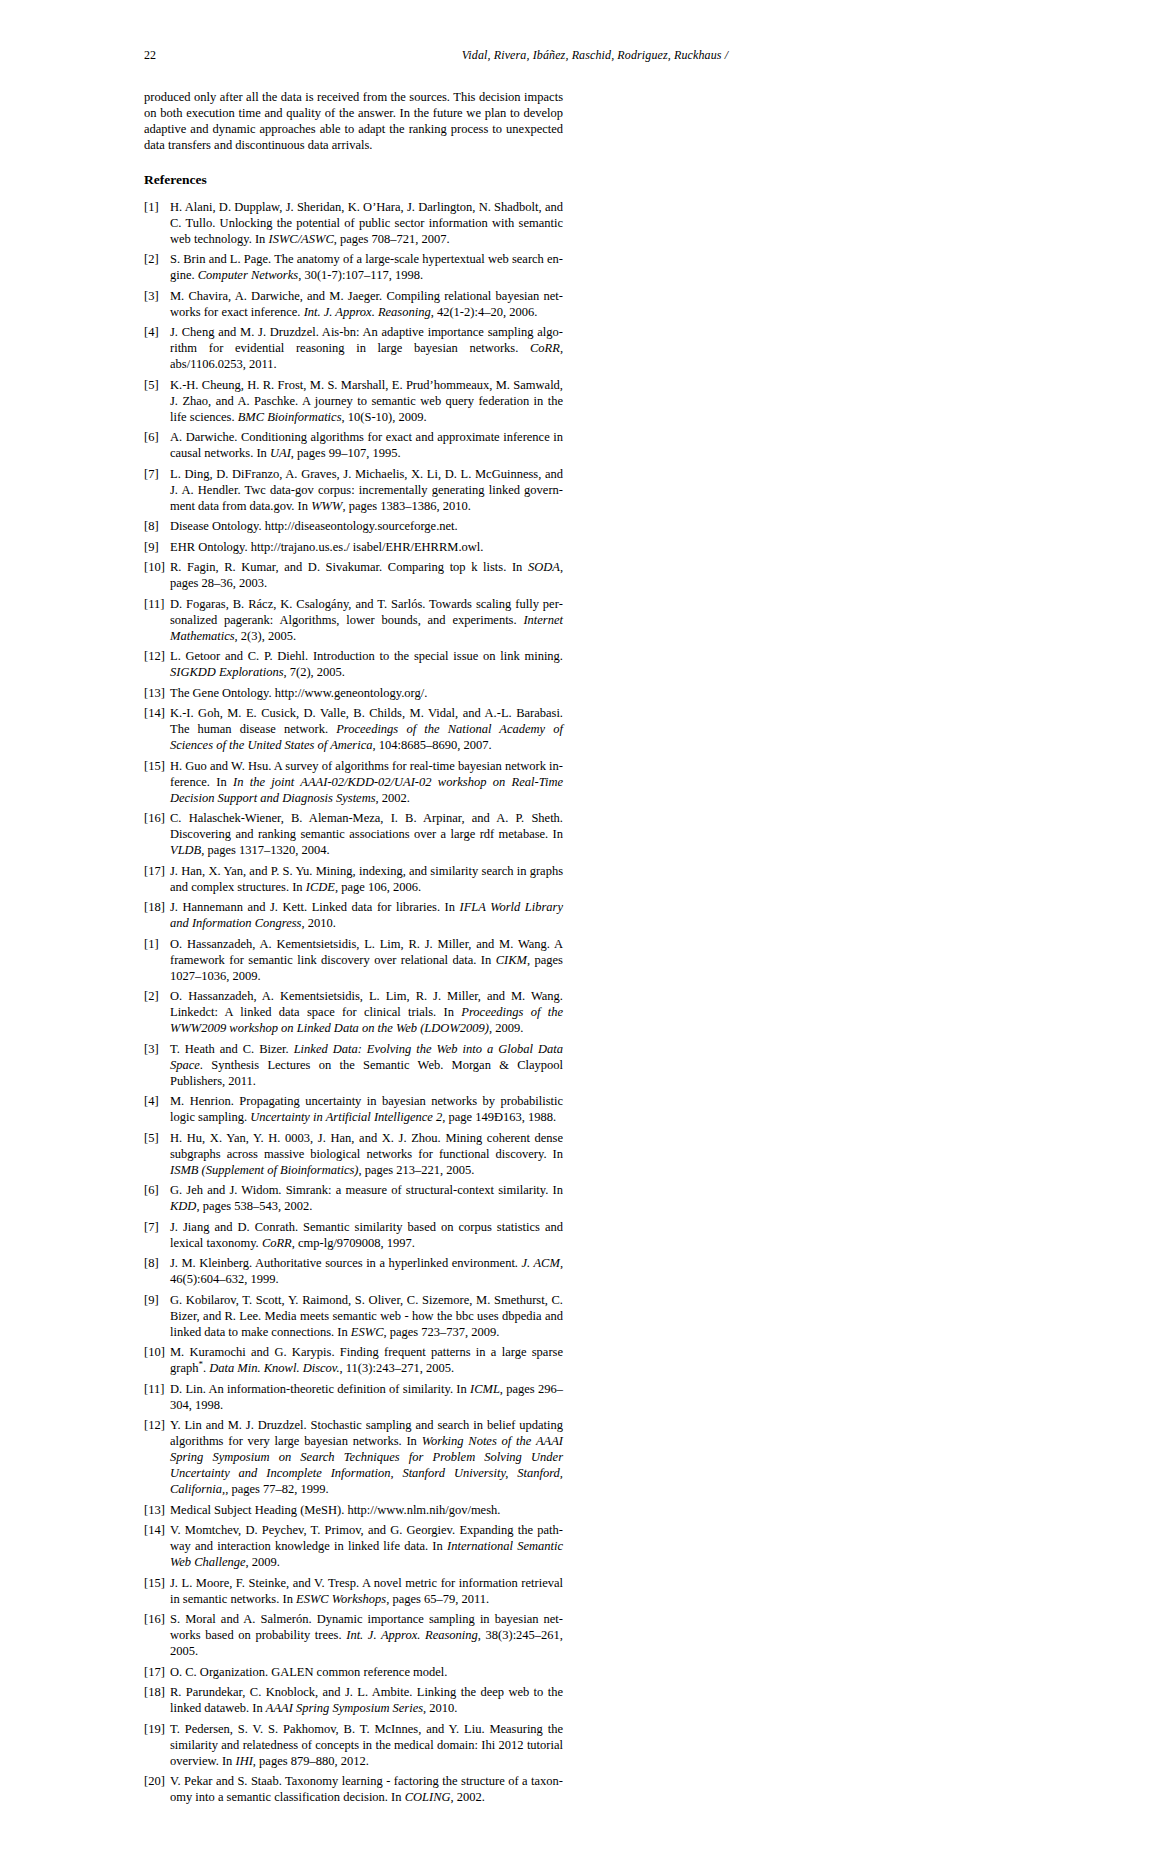22 Vidal, Rivera, Ibáñez, Raschid, Rodriguez, Ruckhaus /
produced only after all the data is received from the sources. This decision impacts on both execution time and quality of the answer. In the future we plan to develop adaptive and dynamic approaches able to adapt the ranking process to unexpected data transfers and discontinuous data arrivals.
References
H. Alani, D. Dupplaw, J. Sheridan, K. O’Hara, J. Darlington, N. Shadbolt, and C. Tullo. Unlocking the potential of public sector information with semantic web technology. In ISWC/ASWC, pages 708–721, 2007.
S. Brin and L. Page. The anatomy of a large-scale hypertextual web search engine. Computer Networks, 30(1-7):107–117, 1998.
M. Chavira, A. Darwiche, and M. Jaeger. Compiling relational bayesian networks for exact inference. Int. J. Approx. Reasoning, 42(1-2):4–20, 2006.
J. Cheng and M. J. Druzdzel. Ais-bn: An adaptive importance sampling algorithm for evidential reasoning in large bayesian networks. CoRR, abs/1106.0253, 2011.
K.-H. Cheung, H. R. Frost, M. S. Marshall, E. Prud’hommeaux, M. Samwald, J. Zhao, and A. Paschke. A journey to semantic web query federation in the life sciences. BMC Bioinformatics, 10(S-10), 2009.
A. Darwiche. Conditioning algorithms for exact and approximate inference in causal networks. In UAI, pages 99–107, 1995.
L. Ding, D. DiFranzo, A. Graves, J. Michaelis, X. Li, D. L. McGuinness, and J. A. Hendler. Twc data-gov corpus: incrementally generating linked government data from data.gov. In WWW, pages 1383–1386, 2010.
Disease Ontology. http://diseaseontology.sourceforge.net.
EHR Ontology. http://trajano.us.es./ isabel/EHR/EHRRM.owl.
R. Fagin, R. Kumar, and D. Sivakumar. Comparing top k lists. In SODA, pages 28–36, 2003.
D. Fogaras, B. Rácz, K. Csalogány, and T. Sarlós. Towards scaling fully personalized pagerank: Algorithms, lower bounds, and experiments. Internet Mathematics, 2(3), 2005.
L. Getoor and C. P. Diehl. Introduction to the special issue on link mining. SIGKDD Explorations, 7(2), 2005.
The Gene Ontology. http://www.geneontology.org/.
K.-I. Goh, M. E. Cusick, D. Valle, B. Childs, M. Vidal, and A.-L. Barabasi. The human disease network. Proceedings of the National Academy of Sciences of the United States of America, 104:8685–8690, 2007.
H. Guo and W. Hsu. A survey of algorithms for real-time bayesian network inference. In In the joint AAAI-02/KDD-02/UAI-02 workshop on Real-Time Decision Support and Diagnosis Systems, 2002.
C. Halaschek-Wiener, B. Aleman-Meza, I. B. Arpinar, and A. P. Sheth. Discovering and ranking semantic associations over a large rdf metabase. In VLDB, pages 1317–1320, 2004.
J. Han, X. Yan, and P. S. Yu. Mining, indexing, and similarity search in graphs and complex structures. In ICDE, page 106, 2006.
J. Hannemann and J. Kett. Linked data for libraries. In IFLA World Library and Information Congress, 2010.
O. Hassanzadeh, A. Kementsietsidis, L. Lim, R. J. Miller, and M. Wang. A framework for semantic link discovery over relational data. In CIKM, pages 1027–1036, 2009.
O. Hassanzadeh, A. Kementsietsidis, L. Lim, R. J. Miller, and M. Wang. Linkedct: A linked data space for clinical trials. In Proceedings of the WWW2009 workshop on Linked Data on the Web (LDOW2009), 2009.
T. Heath and C. Bizer. Linked Data: Evolving the Web into a Global Data Space. Synthesis Lectures on the Semantic Web. Morgan & Claypool Publishers, 2011.
M. Henrion. Propagating uncertainty in bayesian networks by probabilistic logic sampling. Uncertainty in Artificial Intelligence 2, page 149Ð163, 1988.
H. Hu, X. Yan, Y. H. 0003, J. Han, and X. J. Zhou. Mining coherent dense subgraphs across massive biological networks for functional discovery. In ISMB (Supplement of Bioinformatics), pages 213–221, 2005.
G. Jeh and J. Widom. Simrank: a measure of structural-context similarity. In KDD, pages 538–543, 2002.
J. Jiang and D. Conrath. Semantic similarity based on corpus statistics and lexical taxonomy. CoRR, cmp-lg/9709008, 1997.
J. M. Kleinberg. Authoritative sources in a hyperlinked environment. J. ACM, 46(5):604–632, 1999.
G. Kobilarov, T. Scott, Y. Raimond, S. Oliver, C. Sizemore, M. Smethurst, C. Bizer, and R. Lee. Media meets semantic web - how the bbc uses dbpedia and linked data to make connections. In ESWC, pages 723–737, 2009.
M. Kuramochi and G. Karypis. Finding frequent patterns in a large sparse graph*. Data Min. Knowl. Discov., 11(3):243–271, 2005.
D. Lin. An information-theoretic definition of similarity. In ICML, pages 296–304, 1998.
Y. Lin and M. J. Druzdzel. Stochastic sampling and search in belief updating algorithms for very large bayesian networks. In Working Notes of the AAAI Spring Symposium on Search Techniques for Problem Solving Under Uncertainty and Incomplete Information, Stanford University, Stanford, California,, pages 77–82, 1999.
Medical Subject Heading (MeSH). http://www.nlm.nih/gov/mesh.
V. Momtchev, D. Peychev, T. Primov, and G. Georgiev. Expanding the pathway and interaction knowledge in linked life data. In International Semantic Web Challenge, 2009.
J. L. Moore, F. Steinke, and V. Tresp. A novel metric for information retrieval in semantic networks. In ESWC Workshops, pages 65–79, 2011.
S. Moral and A. Salmerón. Dynamic importance sampling in bayesian networks based on probability trees. Int. J. Approx. Reasoning, 38(3):245–261, 2005.
O. C. Organization. GALEN common reference model.
R. Parundekar, C. Knoblock, and J. L. Ambite. Linking the deep web to the linked dataweb. In AAAI Spring Symposium Series, 2010.
T. Pedersen, S. V. S. Pakhomov, B. T. McInnes, and Y. Liu. Measuring the similarity and relatedness of concepts in the medical domain: Ihi 2012 tutorial overview. In IHI, pages 879–880, 2012.
V. Pekar and S. Staab. Taxonomy learning - factoring the structure of a taxonomy into a semantic classification decision. In COLING, 2002.